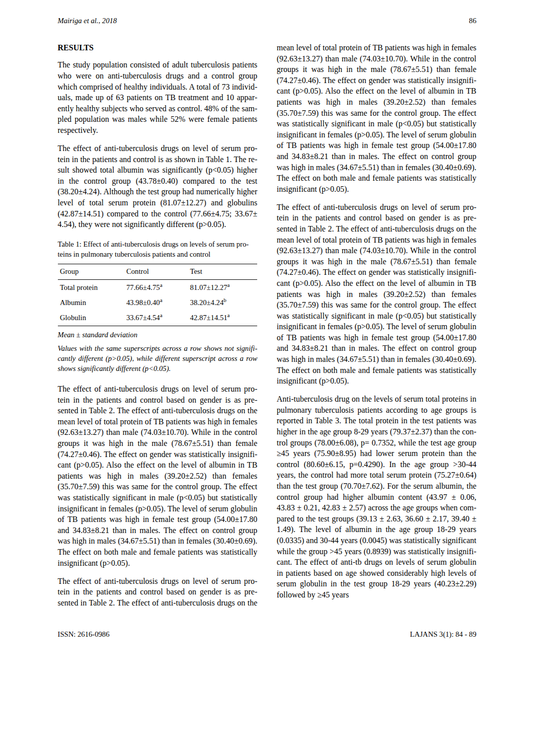Mairiga et al., 2018 86
Results
The study population consisted of adult tuberculosis patients who were on anti-tuberculosis drugs and a control group which comprised of healthy individuals. A total of 73 individuals, made up of 63 patients on TB treatment and 10 apparently healthy subjects who served as control. 48% of the sampled population was males while 52% were female patients respectively.
The effect of anti-tuberculosis drugs on level of serum protein in the patients and control is as shown in Table 1. The result showed total albumin was significantly (p<0.05) higher in the control group (43.78±0.40) compared to the test (38.20±4.24). Although the test group had numerically higher level of total serum protein (81.07±12.27) and globulins (42.87±14.51) compared to the control (77.66±4.75; 33.67± 4.54), they were not significantly different (p>0.05).
Table 1: Effect of anti-tuberculosis drugs on levels of serum proteins in pulmonary tuberculosis patients and control
| Group | Control | Test |
| --- | --- | --- |
| Total protein | 77.66±4.75 a | 81.07±12.27 a |
| Albumin | 43.98±0.40 a | 38.20±4.24 b |
| Globulin | 33.67±4.54 a | 42.87±14.51 a |
Mean ± standard deviation
Values with the same superscripts across a row shows not significantly different (p>0.05), while different superscript across a row shows significantly different (p<0.05).
The effect of anti-tuberculosis drugs on level of serum protein in the patients and control based on gender is as presented in Table 2. The effect of anti-tuberculosis drugs on the mean level of total protein of TB patients was high in females (92.63±13.27) than male (74.03±10.70). While in the control groups it was high in the male (78.67±5.51) than female (74.27±0.46). The effect on gender was statistically insignificant (p>0.05). Also the effect on the level of albumin in TB patients was high in males (39.20±2.52) than females (35.70±7.59) this was same for the control group. The effect was statistically significant in male (p<0.05) but statistically insignificant in females (p>0.05). The level of serum globulin of TB patients was high in female test group (54.00±17.80 and 34.83±8.21 than in males. The effect on control group was high in males (34.67±5.51) than in females (30.40±0.69). The effect on both male and female patients was statistically insignificant (p>0.05).
The effect of anti-tuberculosis drugs on level of serum protein in the patients and control based on gender is as presented in Table 2. The effect of anti-tuberculosis drugs on the mean level of total protein of TB patients was high in females (92.63±13.27) than male (74.03±10.70). While in the control groups it was high in the male (78.67±5.51) than female (74.27±0.46). The effect on gender was statistically insignificant (p>0.05). Also the effect on the level of albumin in TB patients was high in males (39.20±2.52) than females (35.70±7.59) this was same for the control group. The effect was statistically significant in male (p<0.05) but statistically insignificant in females (p>0.05). The level of serum globulin of TB patients was high in female test group (54.00±17.80 and 34.83±8.21 than in males. The effect on control group was high in males (34.67±5.51) than in females (30.40±0.69). The effect on both male and female patients was statistically insignificant (p>0.05).
The effect of anti-tuberculosis drugs on level of serum protein in the patients and control based on gender is as presented in Table 2. The effect of anti-tuberculosis drugs on the mean level of total protein of TB patients was high in females (92.63±13.27) than male (74.03±10.70). While in the control groups it was high in the male (78.67±5.51) than female (74.27±0.46). The effect on gender was statistically insignificant (p>0.05). Also the effect on the level of albumin in TB patients was high in males (39.20±2.52) than females (35.70±7.59) this was same for the control group. The effect was statistically significant in male (p<0.05) but statistically insignificant in females (p>0.05). The level of serum globulin of TB patients was high in female test group (54.00±17.80 and 34.83±8.21 than in males. The effect on control group was high in males (34.67±5.51) than in females (30.40±0.69). The effect on both male and female patients was statistically insignificant (p>0.05).
Anti-tuberculosis drug on the levels of serum total proteins in pulmonary tuberculosis patients according to age groups is reported in Table 3. The total protein in the test patients was higher in the age group 8-29 years (79.37±2.37) than the control groups (78.00±6.08), p= 0.7352, while the test age group ≥45 years (75.90±8.95) had lower serum protein than the control (80.60±6.15, p=0.4290). In the age group >30-44 years, the control had more total serum protein (75.27±0.64) than the test group (70.70±7.62). For the serum albumin, the control group had higher albumin content (43.97 ± 0.06, 43.83 ± 0.21, 42.83 ± 2.57) across the age groups when compared to the test groups (39.13 ± 2.63, 36.60 ± 2.17, 39.40 ± 1.49). The level of albumin in the age group 18-29 years (0.0335) and 30-44 years (0.0045) was statistically significant while the group >45 years (0.8939) was statistically insignificant. The effect of anti-tb drugs on levels of serum globulin in patients based on age showed considerably high levels of serum globulin in the test group 18-29 years (40.23±2.29) followed by ≥45 years
ISSN: 2616-0986 LAJANS 3(1): 84 - 89